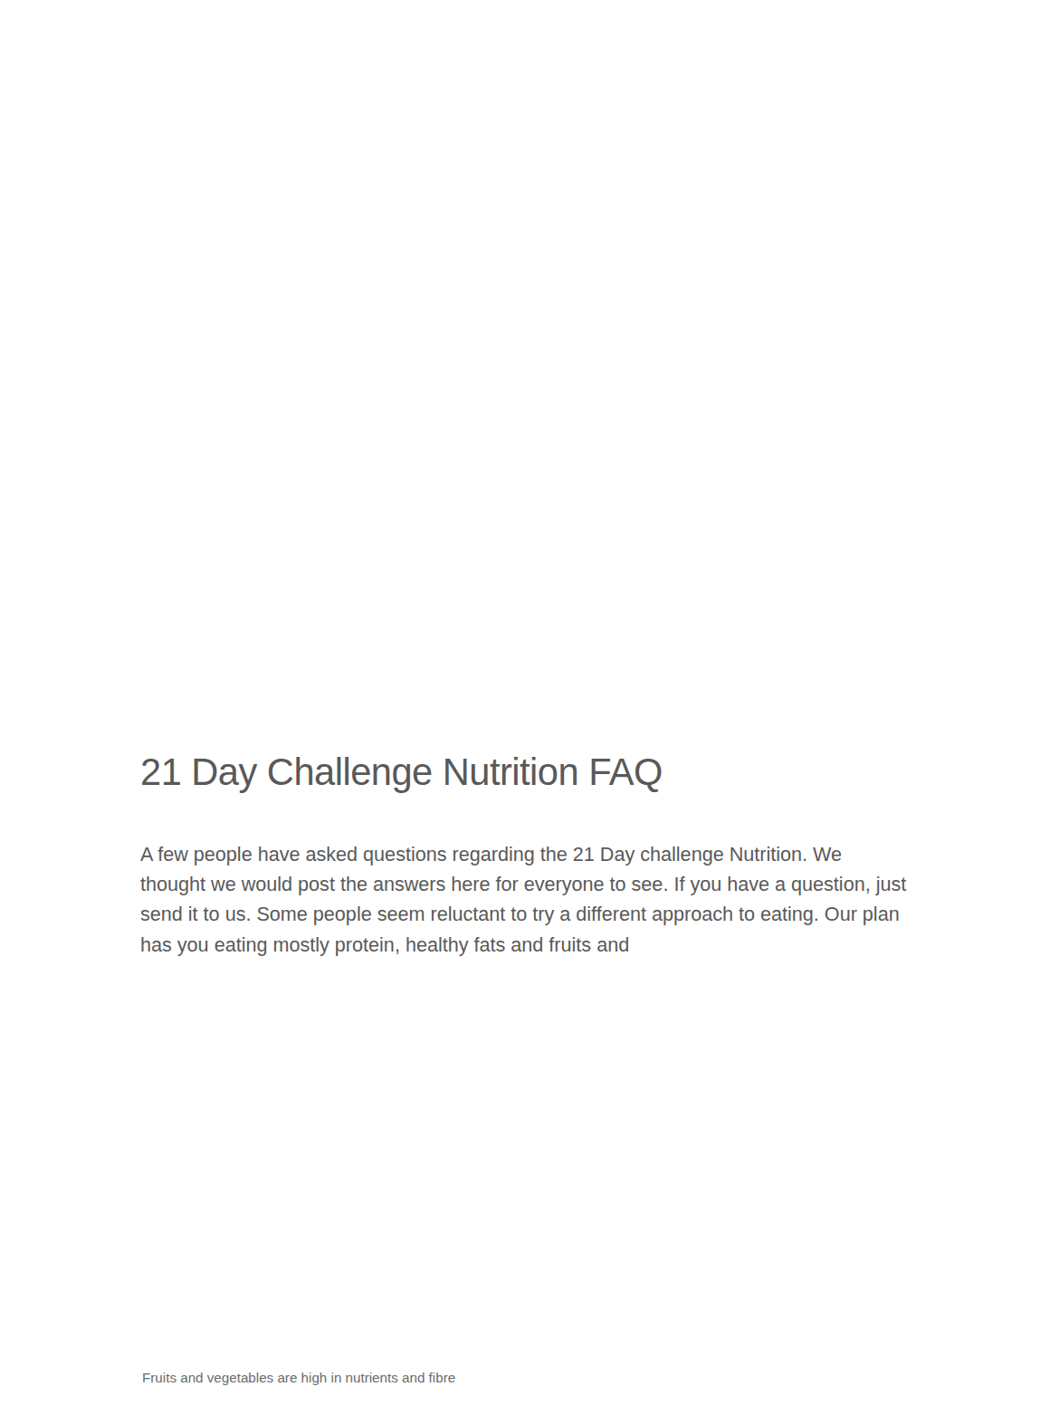21 Day Challenge Nutrition FAQ
A few people have asked questions regarding the 21 Day challenge Nutrition. We thought we would post the answers here for everyone to see. If you have a question, just send it to us. Some people seem reluctant to try a different approach to eating. Our plan has you eating mostly protein, healthy fats and fruits and
Fruits and vegetables are high in nutrients and fibre